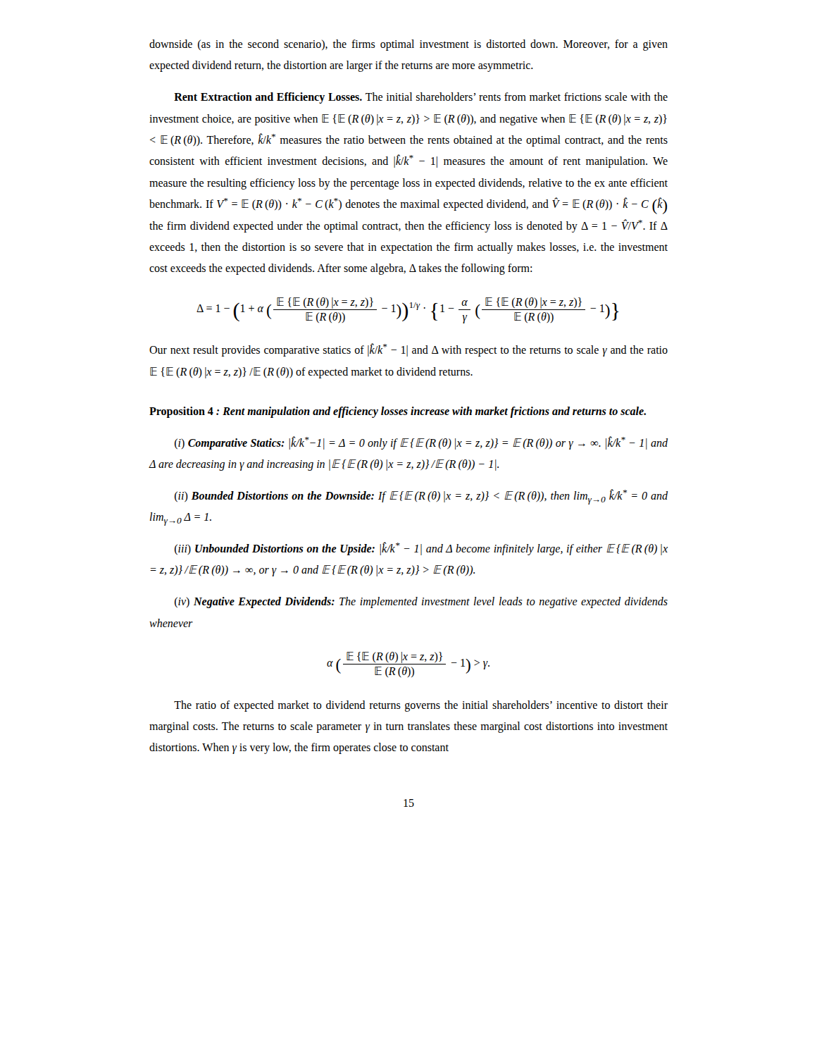downside (as in the second scenario), the firms optimal investment is distorted down. Moreover, for a given expected dividend return, the distortion are larger if the returns are more asymmetric.
Rent Extraction and Efficiency Losses. The initial shareholders’ rents from market frictions scale with the investment choice, are positive when 𝔼 {𝔼 (R (θ) |x = z, z)} > 𝔼 (R (θ)), and negative when 𝔼 {𝔼 (R (θ) |x = z, z)} < 𝔼 (R (θ)). Therefore, k̂/k* measures the ratio between the rents obtained at the optimal contract, and the rents consistent with efficient investment decisions, and |k̂/k* − 1| measures the amount of rent manipulation. We measure the resulting efficiency loss by the percentage loss in expected dividends, relative to the ex ante efficient benchmark. If V* = 𝔼 (R (θ)) · k* − C (k*) denotes the maximal expected dividend, and V̂ = 𝔼 (R (θ)) · k̂ − C (k̂) the firm dividend expected under the optimal contract, then the efficiency loss is denoted by Δ = 1 − V̂/V*. If Δ exceeds 1, then the distortion is so severe that in expectation the firm actually makes losses, i.e. the investment cost exceeds the expected dividends. After some algebra, Δ takes the following form:
Δ = 1 − (1 + α (𝔼 {𝔼 (R (θ) |x = z, z)}𝔼 (R (θ)) − 1))1/γ · {1 − αγ (𝔼 {𝔼 (R (θ) |x = z, z)}𝔼 (R (θ)) − 1)}
Our next result provides comparative statics of |k̂/k* − 1| and Δ with respect to the returns to scale γ and the ratio 𝔼 {𝔼 (R (θ) |x = z, z)} /𝔼 (R (θ)) of expected market to dividend returns.
Proposition 4 : Rent manipulation and efficiency losses increase with market frictions and returns to scale.
(i) Comparative Statics: |k̂/k*−1| = Δ = 0 only if 𝔼 {𝔼 (R (θ) |x = z, z)} = 𝔼 (R (θ)) or γ → ∞. |k̂/k* − 1| and Δ are decreasing in γ and increasing in |𝔼 {𝔼 (R (θ) |x = z, z)} /𝔼 (R (θ)) − 1|.
(ii) Bounded Distortions on the Downside: If 𝔼 {𝔼 (R (θ) |x = z, z)} < 𝔼 (R (θ)), then limγ→0 k̂/k* = 0 and limγ→0 Δ = 1.
(iii) Unbounded Distortions on the Upside: |k̂/k* − 1| and Δ become infinitely large, if either 𝔼 {𝔼 (R (θ) |x = z, z)} /𝔼 (R (θ)) → ∞, or γ → 0 and 𝔼 {𝔼 (R (θ) |x = z, z)} > 𝔼 (R (θ)).
(iv) Negative Expected Dividends: The implemented investment level leads to negative expected dividends whenever
α (𝔼 {𝔼 (R (θ) |x = z, z)}𝔼 (R (θ)) − 1) > γ.
The ratio of expected market to dividend returns governs the initial shareholders’ incentive to distort their marginal costs. The returns to scale parameter γ in turn translates these marginal cost distortions into investment distortions. When γ is very low, the firm operates close to constant
15